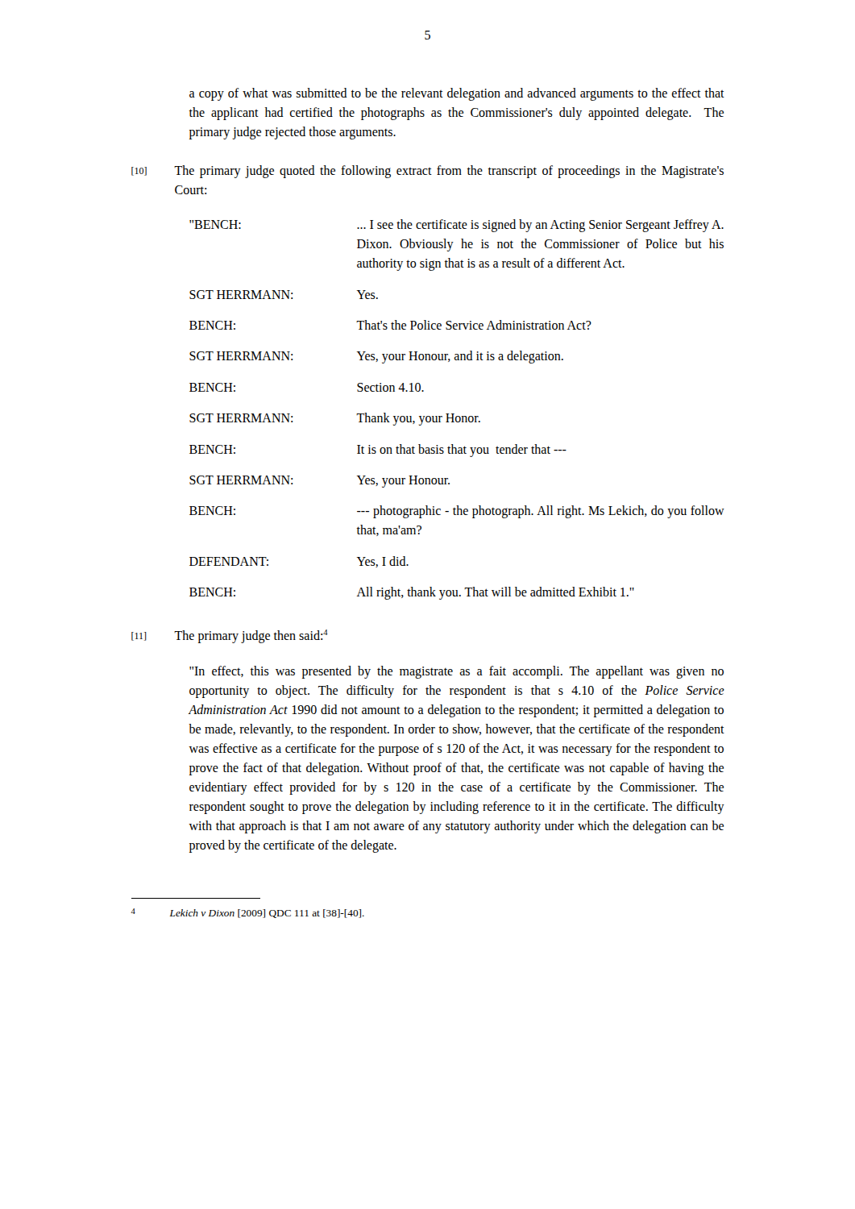5
a copy of what was submitted to be the relevant delegation and advanced arguments to the effect that the applicant had certified the photographs as the Commissioner's duly appointed delegate. The primary judge rejected those arguments.
[10]
The primary judge quoted the following extract from the transcript of proceedings in the Magistrate's Court:
| "BENCH: | ... I see the certificate is signed by an Acting Senior Sergeant Jeffrey A. Dixon. Obviously he is not the Commissioner of Police but his authority to sign that is as a result of a different Act. |
| SGT HERRMANN: | Yes. |
| BENCH: | That's the Police Service Administration Act? |
| SGT HERRMANN: | Yes, your Honour, and it is a delegation. |
| BENCH: | Section 4.10. |
| SGT HERRMANN: | Thank you, your Honor. |
| BENCH: | It is on that basis that you tender that --- |
| SGT HERRMANN: | Yes, your Honour. |
| BENCH: | --- photographic - the photograph. All right. Ms Lekich, do you follow that, ma'am? |
| DEFENDANT: | Yes, I did. |
| BENCH: | All right, thank you. That will be admitted Exhibit 1." |
[11]
The primary judge then said:4
"In effect, this was presented by the magistrate as a fait accompli. The appellant was given no opportunity to object. The difficulty for the respondent is that s 4.10 of the Police Service Administration Act 1990 did not amount to a delegation to the respondent; it permitted a delegation to be made, relevantly, to the respondent. In order to show, however, that the certificate of the respondent was effective as a certificate for the purpose of s 120 of the Act, it was necessary for the respondent to prove the fact of that delegation. Without proof of that, the certificate was not capable of having the evidentiary effect provided for by s 120 in the case of a certificate by the Commissioner. The respondent sought to prove the delegation by including reference to it in the certificate. The difficulty with that approach is that I am not aware of any statutory authority under which the delegation can be proved by the certificate of the delegate.
4
Lekich v Dixon [2009] QDC 111 at [38]-[40].